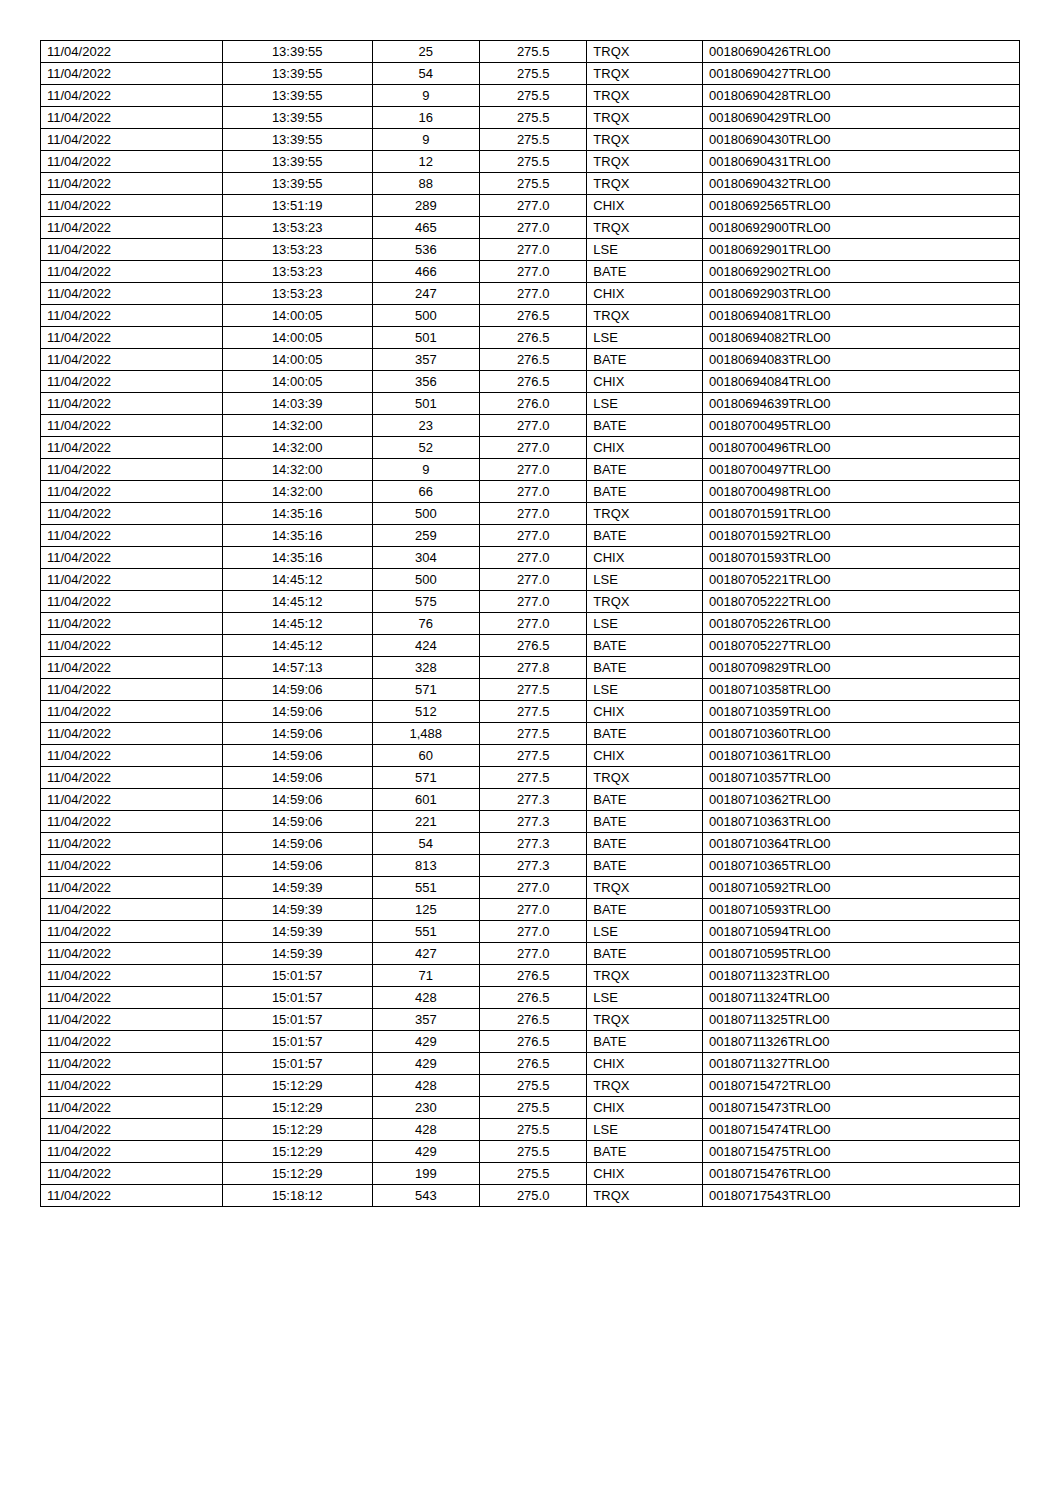| 11/04/2022 | 13:39:55 | 25 | 275.5 | TRQX | 00180690426TRLO0 |
| 11/04/2022 | 13:39:55 | 54 | 275.5 | TRQX | 00180690427TRLO0 |
| 11/04/2022 | 13:39:55 | 9 | 275.5 | TRQX | 00180690428TRLO0 |
| 11/04/2022 | 13:39:55 | 16 | 275.5 | TRQX | 00180690429TRLO0 |
| 11/04/2022 | 13:39:55 | 9 | 275.5 | TRQX | 00180690430TRLO0 |
| 11/04/2022 | 13:39:55 | 12 | 275.5 | TRQX | 00180690431TRLO0 |
| 11/04/2022 | 13:39:55 | 88 | 275.5 | TRQX | 00180690432TRLO0 |
| 11/04/2022 | 13:51:19 | 289 | 277.0 | CHIX | 00180692565TRLO0 |
| 11/04/2022 | 13:53:23 | 465 | 277.0 | TRQX | 00180692900TRLO0 |
| 11/04/2022 | 13:53:23 | 536 | 277.0 | LSE | 00180692901TRLO0 |
| 11/04/2022 | 13:53:23 | 466 | 277.0 | BATE | 00180692902TRLO0 |
| 11/04/2022 | 13:53:23 | 247 | 277.0 | CHIX | 00180692903TRLO0 |
| 11/04/2022 | 14:00:05 | 500 | 276.5 | TRQX | 00180694081TRLO0 |
| 11/04/2022 | 14:00:05 | 501 | 276.5 | LSE | 00180694082TRLO0 |
| 11/04/2022 | 14:00:05 | 357 | 276.5 | BATE | 00180694083TRLO0 |
| 11/04/2022 | 14:00:05 | 356 | 276.5 | CHIX | 00180694084TRLO0 |
| 11/04/2022 | 14:03:39 | 501 | 276.0 | LSE | 00180694639TRLO0 |
| 11/04/2022 | 14:32:00 | 23 | 277.0 | BATE | 00180700495TRLO0 |
| 11/04/2022 | 14:32:00 | 52 | 277.0 | CHIX | 00180700496TRLO0 |
| 11/04/2022 | 14:32:00 | 9 | 277.0 | BATE | 00180700497TRLO0 |
| 11/04/2022 | 14:32:00 | 66 | 277.0 | BATE | 00180700498TRLO0 |
| 11/04/2022 | 14:35:16 | 500 | 277.0 | TRQX | 00180701591TRLO0 |
| 11/04/2022 | 14:35:16 | 259 | 277.0 | BATE | 00180701592TRLO0 |
| 11/04/2022 | 14:35:16 | 304 | 277.0 | CHIX | 00180701593TRLO0 |
| 11/04/2022 | 14:45:12 | 500 | 277.0 | LSE | 00180705221TRLO0 |
| 11/04/2022 | 14:45:12 | 575 | 277.0 | TRQX | 00180705222TRLO0 |
| 11/04/2022 | 14:45:12 | 76 | 277.0 | LSE | 00180705226TRLO0 |
| 11/04/2022 | 14:45:12 | 424 | 276.5 | BATE | 00180705227TRLO0 |
| 11/04/2022 | 14:57:13 | 328 | 277.8 | BATE | 00180709829TRLO0 |
| 11/04/2022 | 14:59:06 | 571 | 277.5 | LSE | 00180710358TRLO0 |
| 11/04/2022 | 14:59:06 | 512 | 277.5 | CHIX | 00180710359TRLO0 |
| 11/04/2022 | 14:59:06 | 1,488 | 277.5 | BATE | 00180710360TRLO0 |
| 11/04/2022 | 14:59:06 | 60 | 277.5 | CHIX | 00180710361TRLO0 |
| 11/04/2022 | 14:59:06 | 571 | 277.5 | TRQX | 00180710357TRLO0 |
| 11/04/2022 | 14:59:06 | 601 | 277.3 | BATE | 00180710362TRLO0 |
| 11/04/2022 | 14:59:06 | 221 | 277.3 | BATE | 00180710363TRLO0 |
| 11/04/2022 | 14:59:06 | 54 | 277.3 | BATE | 00180710364TRLO0 |
| 11/04/2022 | 14:59:06 | 813 | 277.3 | BATE | 00180710365TRLO0 |
| 11/04/2022 | 14:59:39 | 551 | 277.0 | TRQX | 00180710592TRLO0 |
| 11/04/2022 | 14:59:39 | 125 | 277.0 | BATE | 00180710593TRLO0 |
| 11/04/2022 | 14:59:39 | 551 | 277.0 | LSE | 00180710594TRLO0 |
| 11/04/2022 | 14:59:39 | 427 | 277.0 | BATE | 00180710595TRLO0 |
| 11/04/2022 | 15:01:57 | 71 | 276.5 | TRQX | 00180711323TRLO0 |
| 11/04/2022 | 15:01:57 | 428 | 276.5 | LSE | 00180711324TRLO0 |
| 11/04/2022 | 15:01:57 | 357 | 276.5 | TRQX | 00180711325TRLO0 |
| 11/04/2022 | 15:01:57 | 429 | 276.5 | BATE | 00180711326TRLO0 |
| 11/04/2022 | 15:01:57 | 429 | 276.5 | CHIX | 00180711327TRLO0 |
| 11/04/2022 | 15:12:29 | 428 | 275.5 | TRQX | 00180715472TRLO0 |
| 11/04/2022 | 15:12:29 | 230 | 275.5 | CHIX | 00180715473TRLO0 |
| 11/04/2022 | 15:12:29 | 428 | 275.5 | LSE | 00180715474TRLO0 |
| 11/04/2022 | 15:12:29 | 429 | 275.5 | BATE | 00180715475TRLO0 |
| 11/04/2022 | 15:12:29 | 199 | 275.5 | CHIX | 00180715476TRLO0 |
| 11/04/2022 | 15:18:12 | 543 | 275.0 | TRQX | 00180717543TRLO0 |